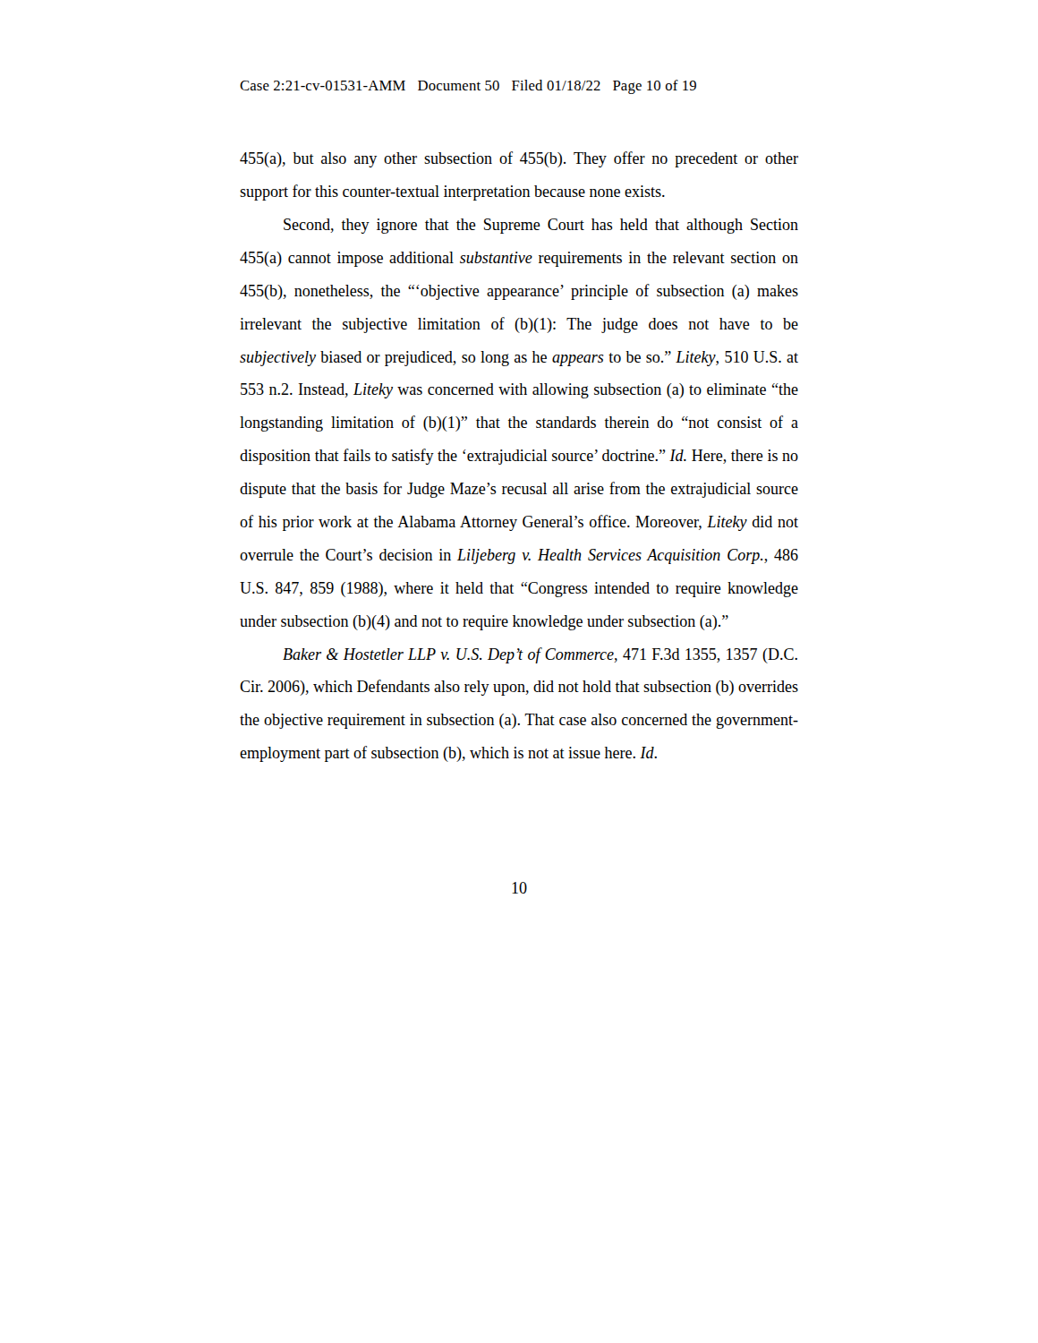Case 2:21-cv-01531-AMM Document 50 Filed 01/18/22 Page 10 of 19
455(a), but also any other subsection of 455(b). They offer no precedent or other support for this counter-textual interpretation because none exists.
Second, they ignore that the Supreme Court has held that although Section 455(a) cannot impose additional substantive requirements in the relevant section on 455(b), nonetheless, the “‘objective appearance’ principle of subsection (a) makes irrelevant the subjective limitation of (b)(1): The judge does not have to be subjectively biased or prejudiced, so long as he appears to be so.” Liteky, 510 U.S. at 553 n.2. Instead, Liteky was concerned with allowing subsection (a) to eliminate “the longstanding limitation of (b)(1)” that the standards therein do “not consist of a disposition that fails to satisfy the ‘extrajudicial source’ doctrine.” Id. Here, there is no dispute that the basis for Judge Maze’s recusal all arise from the extrajudicial source of his prior work at the Alabama Attorney General’s office. Moreover, Liteky did not overrule the Court’s decision in Liljeberg v. Health Services Acquisition Corp., 486 U.S. 847, 859 (1988), where it held that “Congress intended to require knowledge under subsection (b)(4) and not to require knowledge under subsection (a).”
Baker & Hostetler LLP v. U.S. Dep’t of Commerce, 471 F.3d 1355, 1357 (D.C. Cir. 2006), which Defendants also rely upon, did not hold that subsection (b) overrides the objective requirement in subsection (a). That case also concerned the government-employment part of subsection (b), which is not at issue here. Id.
10